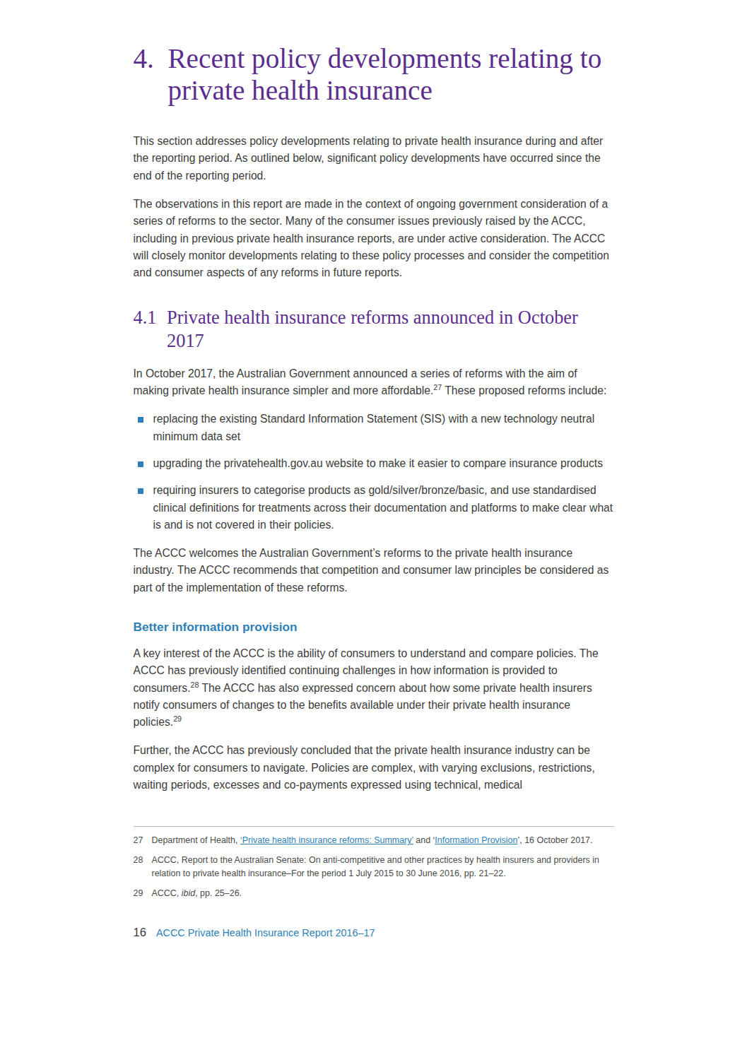4. Recent policy developments relating to private health insurance
This section addresses policy developments relating to private health insurance during and after the reporting period. As outlined below, significant policy developments have occurred since the end of the reporting period.
The observations in this report are made in the context of ongoing government consideration of a series of reforms to the sector. Many of the consumer issues previously raised by the ACCC, including in previous private health insurance reports, are under active consideration. The ACCC will closely monitor developments relating to these policy processes and consider the competition and consumer aspects of any reforms in future reports.
4.1 Private health insurance reforms announced in October 2017
In October 2017, the Australian Government announced a series of reforms with the aim of making private health insurance simpler and more affordable.27 These proposed reforms include:
replacing the existing Standard Information Statement (SIS) with a new technology neutral minimum data set
upgrading the privatehealth.gov.au website to make it easier to compare insurance products
requiring insurers to categorise products as gold/silver/bronze/basic, and use standardised clinical definitions for treatments across their documentation and platforms to make clear what is and is not covered in their policies.
The ACCC welcomes the Australian Government’s reforms to the private health insurance industry. The ACCC recommends that competition and consumer law principles be considered as part of the implementation of these reforms.
Better information provision
A key interest of the ACCC is the ability of consumers to understand and compare policies. The ACCC has previously identified continuing challenges in how information is provided to consumers.28 The ACCC has also expressed concern about how some private health insurers notify consumers of changes to the benefits available under their private health insurance policies.29
Further, the ACCC has previously concluded that the private health insurance industry can be complex for consumers to navigate. Policies are complex, with varying exclusions, restrictions, waiting periods, excesses and co-payments expressed using technical, medical
27 Department of Health, ‘Private health insurance reforms: Summary’ and ‘Information Provision’, 16 October 2017.
28 ACCC, Report to the Australian Senate: On anti-competitive and other practices by health insurers and providers in relation to private health insurance–For the period 1 July 2015 to 30 June 2016, pp. 21–22.
29 ACCC, ibid, pp. 25–26.
16 ACCC Private Health Insurance Report 2016–17